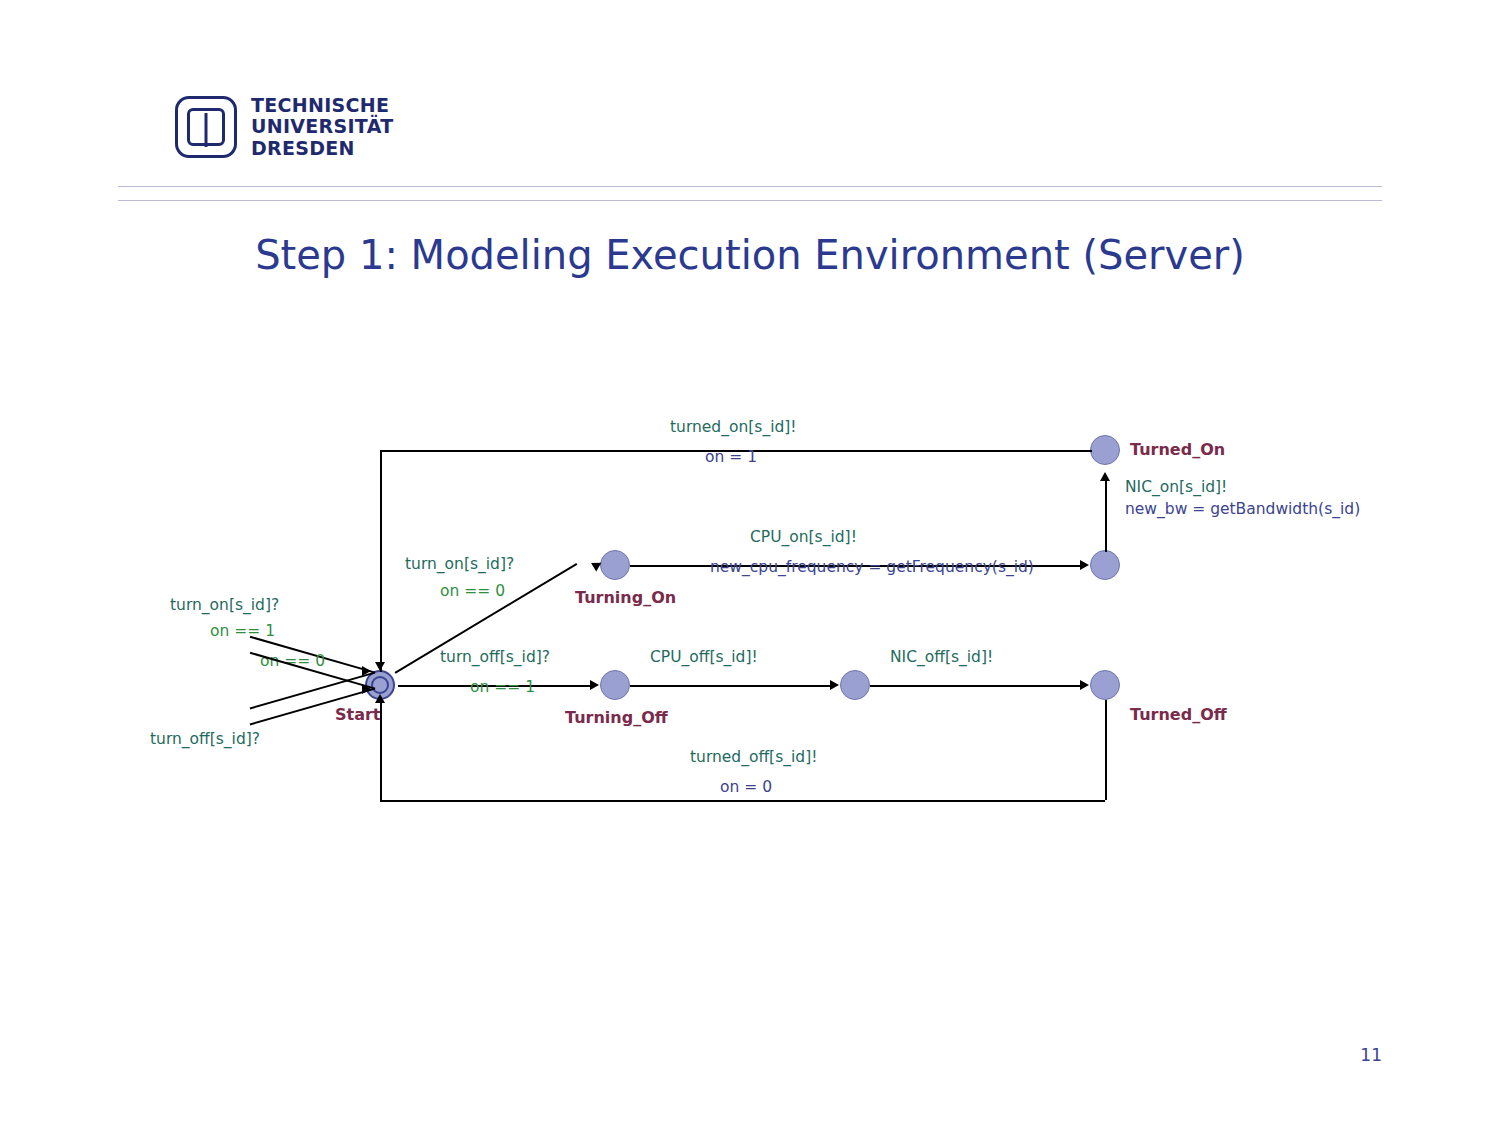TECHNISCHE
UNIVERSITÄT
DRESDEN
Step 1: Modeling Execution Environment (Server)
Start
Turning_On
Turned_On
Turning_Off
Turned_Off
turned_on[s_id]!
on = 1
NIC_on[s_id]!
new_bw = getBandwidth(s_id)
CPU_on[s_id]!
new_cpu_frequency = getFrequency(s_id)
turn_on[s_id]?
on == 0
turn_off[s_id]?
on == 1
CPU_off[s_id]!
NIC_off[s_id]!
turned_off[s_id]!
on = 0
turn_on[s_id]?
on == 1
on == 0
turn_off[s_id]?
11